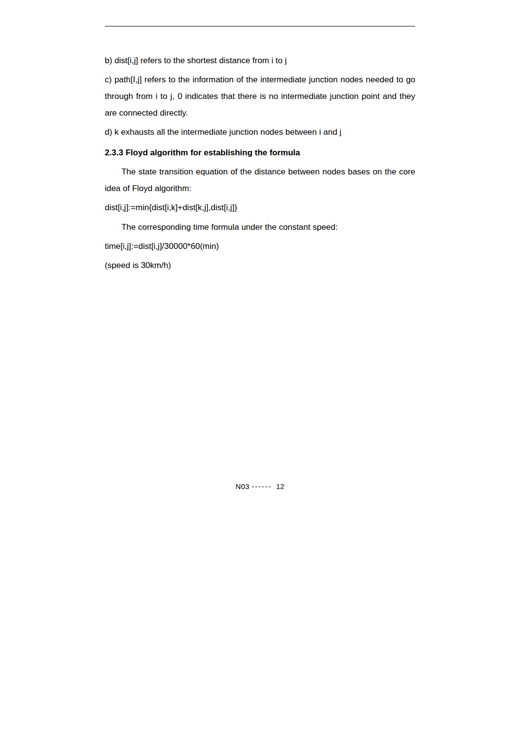b) dist[i,j] refers to the shortest distance from i to j
c) path[I,j] refers to the information of the intermediate junction nodes needed to go through from i to j, 0 indicates that there is no intermediate junction point and they are connected directly.
d) k exhausts all the intermediate junction nodes between i and j
2.3.3 Floyd algorithm for establishing the formula
The state transition equation of the distance between nodes bases on the core idea of Floyd algorithm:
dist[i,j]:=min{dist[i,k]+dist[k,j],dist[i,j]}
The corresponding time formula under the constant speed:
time[i,j]:=dist[i,j]/30000*60(min)
(speed is 30km/h)
N03 ------12